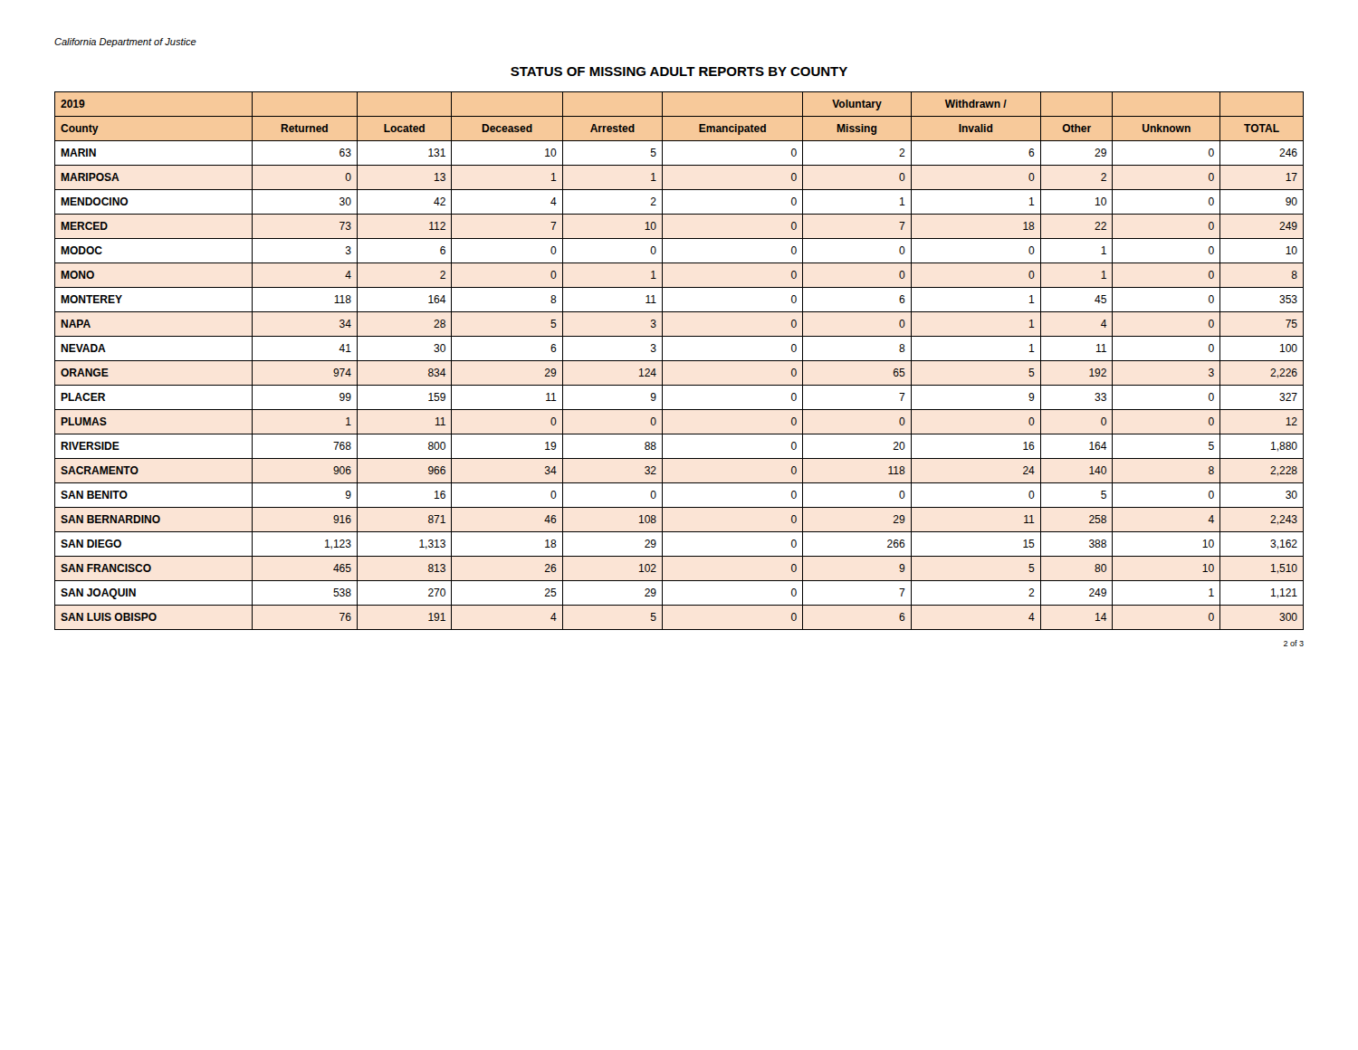California Department of Justice
STATUS OF MISSING ADULT REPORTS BY COUNTY
| 2019 | | | | | | Voluntary | Withdrawn / | | | |
| --- | --- | --- | --- | --- | --- | --- | --- | --- | --- | --- |
| County | Returned | Located | Deceased | Arrested | Emancipated | Missing | Invalid | Other | Unknown | TOTAL |
| MARIN | 63 | 131 | 10 | 5 | 0 | 2 | 6 | 29 | 0 | 246 |
| MARIPOSA | 0 | 13 | 1 | 1 | 0 | 0 | 0 | 2 | 0 | 17 |
| MENDOCINO | 30 | 42 | 4 | 2 | 0 | 1 | 1 | 10 | 0 | 90 |
| MERCED | 73 | 112 | 7 | 10 | 0 | 7 | 18 | 22 | 0 | 249 |
| MODOC | 3 | 6 | 0 | 0 | 0 | 0 | 0 | 1 | 0 | 10 |
| MONO | 4 | 2 | 0 | 1 | 0 | 0 | 0 | 1 | 0 | 8 |
| MONTEREY | 118 | 164 | 8 | 11 | 0 | 6 | 1 | 45 | 0 | 353 |
| NAPA | 34 | 28 | 5 | 3 | 0 | 0 | 1 | 4 | 0 | 75 |
| NEVADA | 41 | 30 | 6 | 3 | 0 | 8 | 1 | 11 | 0 | 100 |
| ORANGE | 974 | 834 | 29 | 124 | 0 | 65 | 5 | 192 | 3 | 2,226 |
| PLACER | 99 | 159 | 11 | 9 | 0 | 7 | 9 | 33 | 0 | 327 |
| PLUMAS | 1 | 11 | 0 | 0 | 0 | 0 | 0 | 0 | 0 | 12 |
| RIVERSIDE | 768 | 800 | 19 | 88 | 0 | 20 | 16 | 164 | 5 | 1,880 |
| SACRAMENTO | 906 | 966 | 34 | 32 | 0 | 118 | 24 | 140 | 8 | 2,228 |
| SAN BENITO | 9 | 16 | 0 | 0 | 0 | 0 | 0 | 5 | 0 | 30 |
| SAN BERNARDINO | 916 | 871 | 46 | 108 | 0 | 29 | 11 | 258 | 4 | 2,243 |
| SAN DIEGO | 1,123 | 1,313 | 18 | 29 | 0 | 266 | 15 | 388 | 10 | 3,162 |
| SAN FRANCISCO | 465 | 813 | 26 | 102 | 0 | 9 | 5 | 80 | 10 | 1,510 |
| SAN JOAQUIN | 538 | 270 | 25 | 29 | 0 | 7 | 2 | 249 | 1 | 1,121 |
| SAN LUIS OBISPO | 76 | 191 | 4 | 5 | 0 | 6 | 4 | 14 | 0 | 300 |
2 of 3